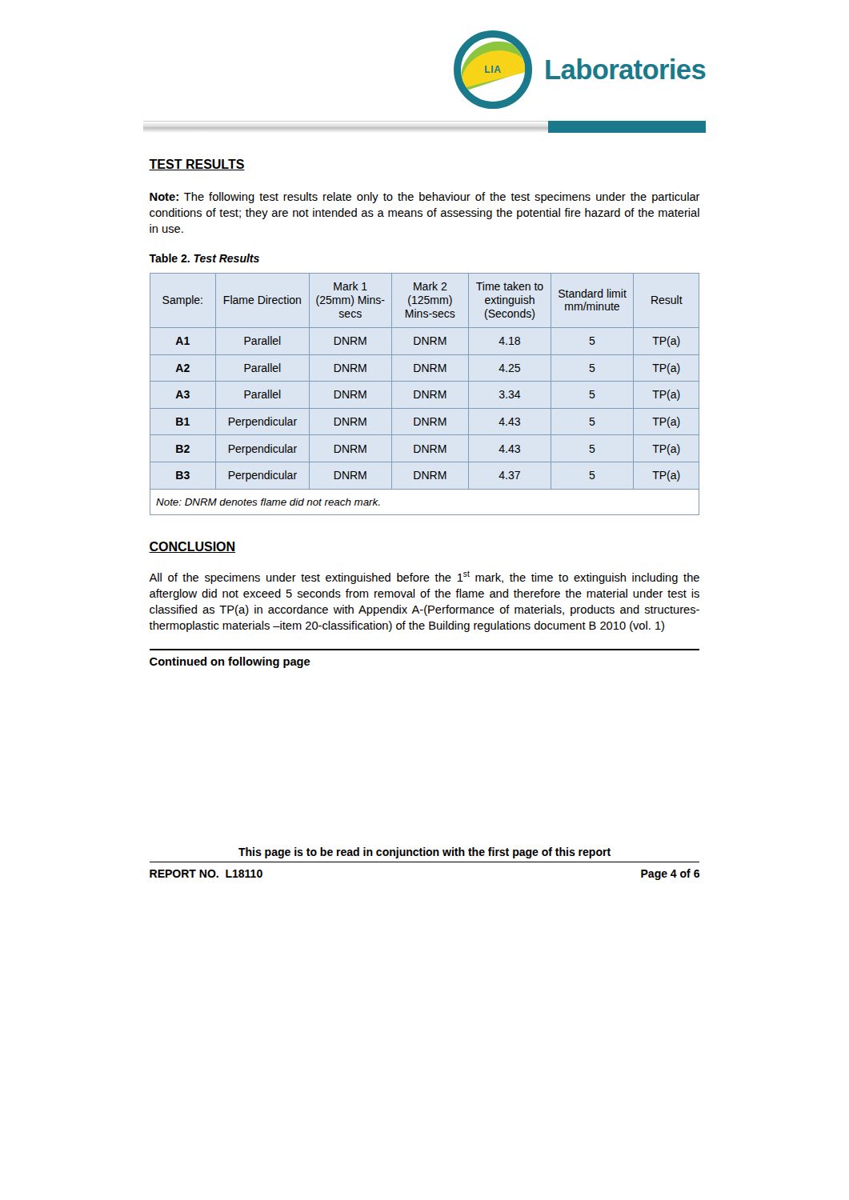LIA
Laboratories
TEST RESULTS
Note: The following test results relate only to the behaviour of the test specimens under the particular conditions of test; they are not intended as a means of assessing the potential fire hazard of the material in use.
Table 2. Test Results
| Sample: | Flame Direction | Mark 1 (25mm) Mins-secs | Mark 2 (125mm) Mins-secs | Time taken to extinguish (Seconds) | Standard limit mm/minute | Result |
| --- | --- | --- | --- | --- | --- | --- |
| A1 | Parallel | DNRM | DNRM | 4.18 | 5 | TP(a) |
| A2 | Parallel | DNRM | DNRM | 4.25 | 5 | TP(a) |
| A3 | Parallel | DNRM | DNRM | 3.34 | 5 | TP(a) |
| B1 | Perpendicular | DNRM | DNRM | 4.43 | 5 | TP(a) |
| B2 | Perpendicular | DNRM | DNRM | 4.43 | 5 | TP(a) |
| B3 | Perpendicular | DNRM | DNRM | 4.37 | 5 | TP(a) |
| Note: DNRM denotes flame did not reach mark. |
CONCLUSION
All of the specimens under test extinguished before the 1st mark, the time to extinguish including the afterglow did not exceed 5 seconds from removal of the flame and therefore the material under test is classified as TP(a) in accordance with Appendix A-(Performance of materials, products and structures-thermoplastic materials –item 20-classification) of the Building regulations document B 2010 (vol. 1)
Continued on following page
This page is to be read in conjunction with the first page of this report
REPORT NO. L18110
Page 4 of 6